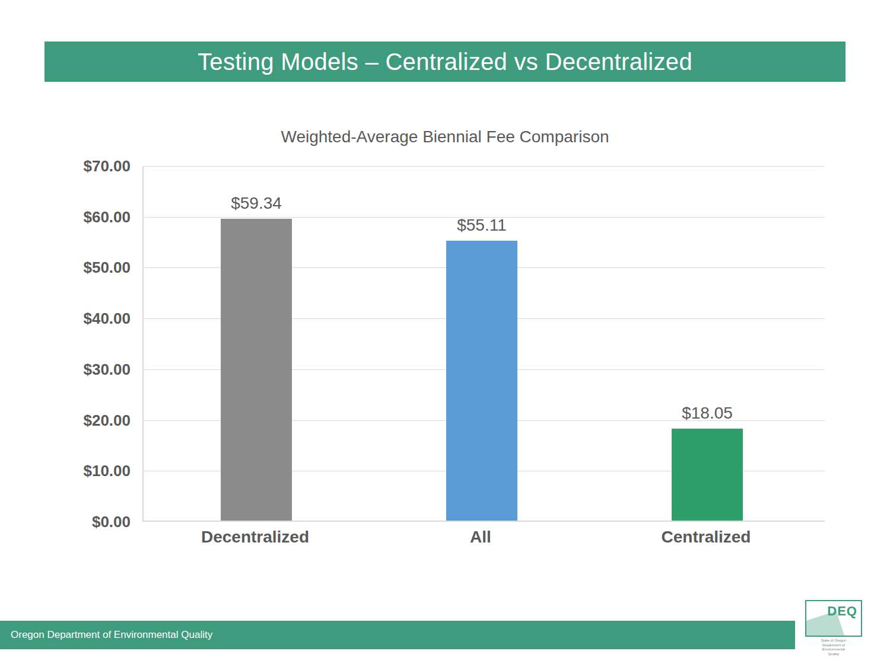Testing Models – Centralized vs Decentralized
Weighted-Average Biennial Fee Comparison
$70.00 $60.00 $50.00 $40.00 $30.00 $20.00 $10.00 $0.00
$59.34
$55.11
$18.05
Decentralized All Centralized
Oregon Department of Environmental Quality
State of Oregon
Department of
Environmental
Quality